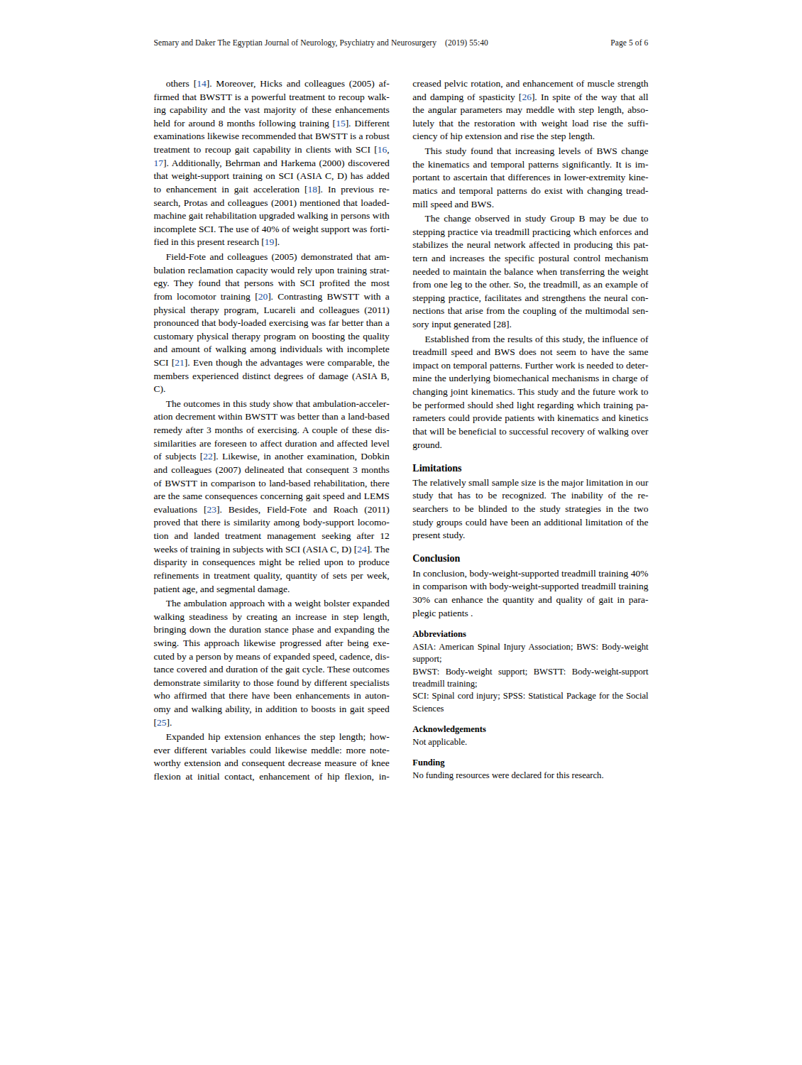Semary and Daker The Egyptian Journal of Neurology, Psychiatry and Neurosurgery (2019) 55:40
Page 5 of 6
others [14]. Moreover, Hicks and colleagues (2005) affirmed that BWSTT is a powerful treatment to recoup walking capability and the vast majority of these enhancements held for around 8 months following training [15]. Different examinations likewise recommended that BWSTT is a robust treatment to recoup gait capability in clients with SCI [16, 17]. Additionally, Behrman and Harkema (2000) discovered that weight-support training on SCI (ASIA C, D) has added to enhancement in gait acceleration [18]. In previous research, Protas and colleagues (2001) mentioned that loaded-machine gait rehabilitation upgraded walking in persons with incomplete SCI. The use of 40% of weight support was fortified in this present research [19].
Field-Fote and colleagues (2005) demonstrated that ambulation reclamation capacity would rely upon training strategy. They found that persons with SCI profited the most from locomotor training [20]. Contrasting BWSTT with a physical therapy program, Lucareli and colleagues (2011) pronounced that body-loaded exercising was far better than a customary physical therapy program on boosting the quality and amount of walking among individuals with incomplete SCI [21]. Even though the advantages were comparable, the members experienced distinct degrees of damage (ASIA B, C).
The outcomes in this study show that ambulation-acceleration decrement within BWSTT was better than a land-based remedy after 3 months of exercising. A couple of these dissimilarities are foreseen to affect duration and affected level of subjects [22]. Likewise, in another examination, Dobkin and colleagues (2007) delineated that consequent 3 months of BWSTT in comparison to land-based rehabilitation, there are the same consequences concerning gait speed and LEMS evaluations [23]. Besides, Field-Fote and Roach (2011) proved that there is similarity among body-support locomotion and landed treatment management seeking after 12 weeks of training in subjects with SCI (ASIA C, D) [24]. The disparity in consequences might be relied upon to produce refinements in treatment quality, quantity of sets per week, patient age, and segmental damage.
The ambulation approach with a weight bolster expanded walking steadiness by creating an increase in step length, bringing down the duration stance phase and expanding the swing. This approach likewise progressed after being executed by a person by means of expanded speed, cadence, distance covered and duration of the gait cycle. These outcomes demonstrate similarity to those found by different specialists who affirmed that there have been enhancements in autonomy and walking ability, in addition to boosts in gait speed [25].
Expanded hip extension enhances the step length; however different variables could likewise meddle: more noteworthy extension and consequent decrease measure of knee flexion at initial contact, enhancement of hip flexion, increased pelvic rotation, and enhancement of muscle strength and damping of spasticity [26]. In spite of the way that all the angular parameters may meddle with step length, absolutely that the restoration with weight load rise the sufficiency of hip extension and rise the step length.
This study found that increasing levels of BWS change the kinematics and temporal patterns significantly. It is important to ascertain that differences in lower-extremity kinematics and temporal patterns do exist with changing treadmill speed and BWS.
The change observed in study Group B may be due to stepping practice via treadmill practicing which enforces and stabilizes the neural network affected in producing this pattern and increases the specific postural control mechanism needed to maintain the balance when transferring the weight from one leg to the other. So, the treadmill, as an example of stepping practice, facilitates and strengthens the neural connections that arise from the coupling of the multimodal sensory input generated [28].
Established from the results of this study, the influence of treadmill speed and BWS does not seem to have the same impact on temporal patterns. Further work is needed to determine the underlying biomechanical mechanisms in charge of changing joint kinematics. This study and the future work to be performed should shed light regarding which training parameters could provide patients with kinematics and kinetics that will be beneficial to successful recovery of walking over ground.
Limitations
The relatively small sample size is the major limitation in our study that has to be recognized. The inability of the researchers to be blinded to the study strategies in the two study groups could have been an additional limitation of the present study.
Conclusion
In conclusion, body-weight-supported treadmill training 40% in comparison with body-weight-supported treadmill training 30% can enhance the quantity and quality of gait in paraplegic patients .
Abbreviations
ASIA: American Spinal Injury Association; BWS: Body-weight support;
BWST: Body-weight support; BWSTT: Body-weight-support treadmill training;
SCI: Spinal cord injury; SPSS: Statistical Package for the Social Sciences
Acknowledgements
Not applicable.
Funding
No funding resources were declared for this research.